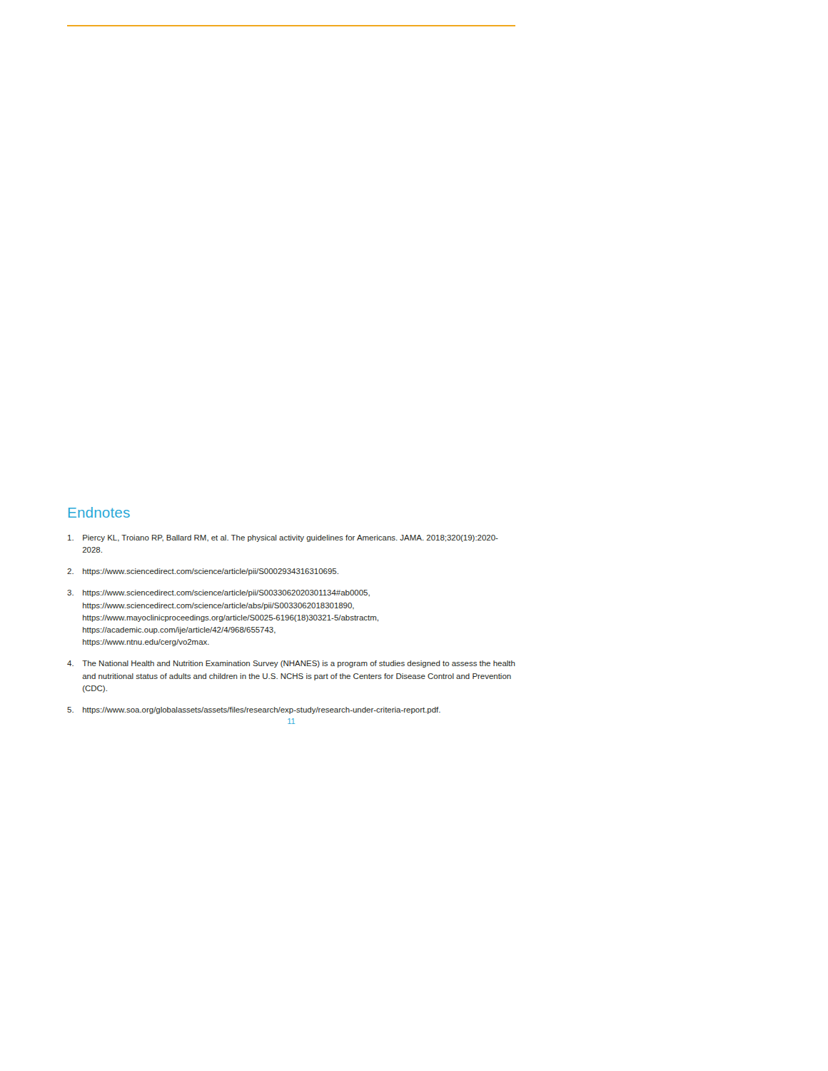Endnotes
1. Piercy KL, Troiano RP, Ballard RM, et al. The physical activity guidelines for Americans. JAMA. 2018;320(19):2020-2028.
2. https://www.sciencedirect.com/science/article/pii/S0002934316310695.
3. https://www.sciencedirect.com/science/article/pii/S0033062020301134#ab0005, https://www.sciencedirect.com/science/article/abs/pii/S0033062018301890, https://www.mayoclinicproceedings.org/article/S0025-6196(18)30321-5/abstractm, https://academic.oup.com/ije/article/42/4/968/655743, https://www.ntnu.edu/cerg/vo2max.
4. The National Health and Nutrition Examination Survey (NHANES) is a program of studies designed to assess the health and nutritional status of adults and children in the U.S. NCHS is part of the Centers for Disease Control and Prevention (CDC).
5. https://www.soa.org/globalassets/assets/files/research/exp-study/research-under-criteria-report.pdf.
11